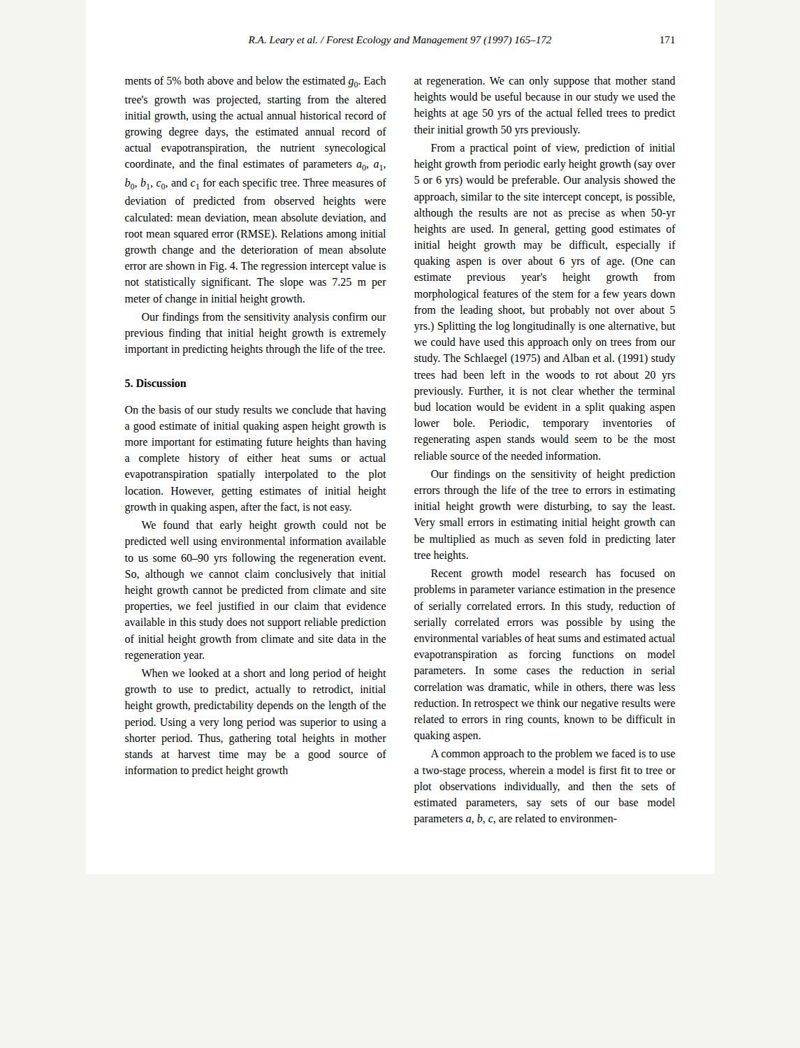R.A. Leary et al. / Forest Ecology and Management 97 (1997) 165–172 171
ments of 5% both above and below the estimated g0. Each tree's growth was projected, starting from the altered initial growth, using the actual annual historical record of growing degree days, the estimated annual record of actual evapotranspiration, the nutrient synecological coordinate, and the final estimates of parameters a0, a1, b0, b1, c0, and c1 for each specific tree. Three measures of deviation of predicted from observed heights were calculated: mean deviation, mean absolute deviation, and root mean squared error (RMSE). Relations among initial growth change and the deterioration of mean absolute error are shown in Fig. 4. The regression intercept value is not statistically significant. The slope was 7.25 m per meter of change in initial height growth.
Our findings from the sensitivity analysis confirm our previous finding that initial height growth is extremely important in predicting heights through the life of the tree.
5. Discussion
On the basis of our study results we conclude that having a good estimate of initial quaking aspen height growth is more important for estimating future heights than having a complete history of either heat sums or actual evapotranspiration spatially interpolated to the plot location. However, getting estimates of initial height growth in quaking aspen, after the fact, is not easy.
We found that early height growth could not be predicted well using environmental information available to us some 60–90 yrs following the regeneration event. So, although we cannot claim conclusively that initial height growth cannot be predicted from climate and site properties, we feel justified in our claim that evidence available in this study does not support reliable prediction of initial height growth from climate and site data in the regeneration year.
When we looked at a short and long period of height growth to use to predict, actually to retrodict, initial height growth, predictability depends on the length of the period. Using a very long period was superior to using a shorter period. Thus, gathering total heights in mother stands at harvest time may be a good source of information to predict height growth
at regeneration. We can only suppose that mother stand heights would be useful because in our study we used the heights at age 50 yrs of the actual felled trees to predict their initial growth 50 yrs previously.
From a practical point of view, prediction of initial height growth from periodic early height growth (say over 5 or 6 yrs) would be preferable. Our analysis showed the approach, similar to the site intercept concept, is possible, although the results are not as precise as when 50-yr heights are used. In general, getting good estimates of initial height growth may be difficult, especially if quaking aspen is over about 6 yrs of age. (One can estimate previous year's height growth from morphological features of the stem for a few years down from the leading shoot, but probably not over about 5 yrs.) Splitting the log longitudinally is one alternative, but we could have used this approach only on trees from our study. The Schlaegel (1975) and Alban et al. (1991) study trees had been left in the woods to rot about 20 yrs previously. Further, it is not clear whether the terminal bud location would be evident in a split quaking aspen lower bole. Periodic, temporary inventories of regenerating aspen stands would seem to be the most reliable source of the needed information.
Our findings on the sensitivity of height prediction errors through the life of the tree to errors in estimating initial height growth were disturbing, to say the least. Very small errors in estimating initial height growth can be multiplied as much as seven fold in predicting later tree heights.
Recent growth model research has focused on problems in parameter variance estimation in the presence of serially correlated errors. In this study, reduction of serially correlated errors was possible by using the environmental variables of heat sums and estimated actual evapotranspiration as forcing functions on model parameters. In some cases the reduction in serial correlation was dramatic, while in others, there was less reduction. In retrospect we think our negative results were related to errors in ring counts, known to be difficult in quaking aspen.
A common approach to the problem we faced is to use a two-stage process, wherein a model is first fit to tree or plot observations individually, and then the sets of estimated parameters, say sets of our base model parameters a, b, c, are related to environmen-